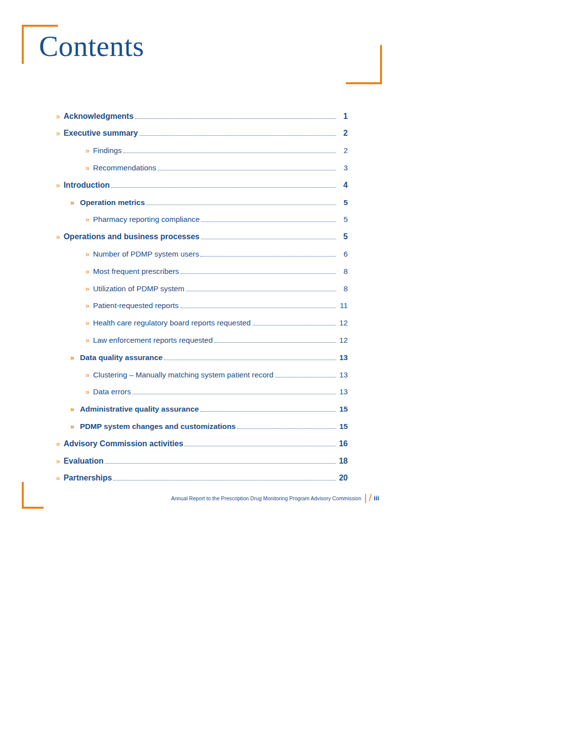Contents
» Acknowledgments 1
» Executive summary 2
» Findings 2
» Recommendations 3
» Introduction 4
» Operation metrics 5
» Pharmacy reporting compliance 5
» Operations and business processes 5
» Number of PDMP system users 6
» Most frequent prescribers 8
» Utilization of PDMP system 8
» Patient-requested reports 11
» Health care regulatory board reports requested 12
» Law enforcement reports requested 12
» Data quality assurance 13
» Clustering – Manually matching system patient record 13
» Data errors 13
» Administrative quality assurance 15
» PDMP system changes and customizations 15
» Advisory Commission activities 16
» Evaluation 18
» Partnerships 20
Annual Report to the Prescription Drug Monitoring Program Advisory Commission | / iii